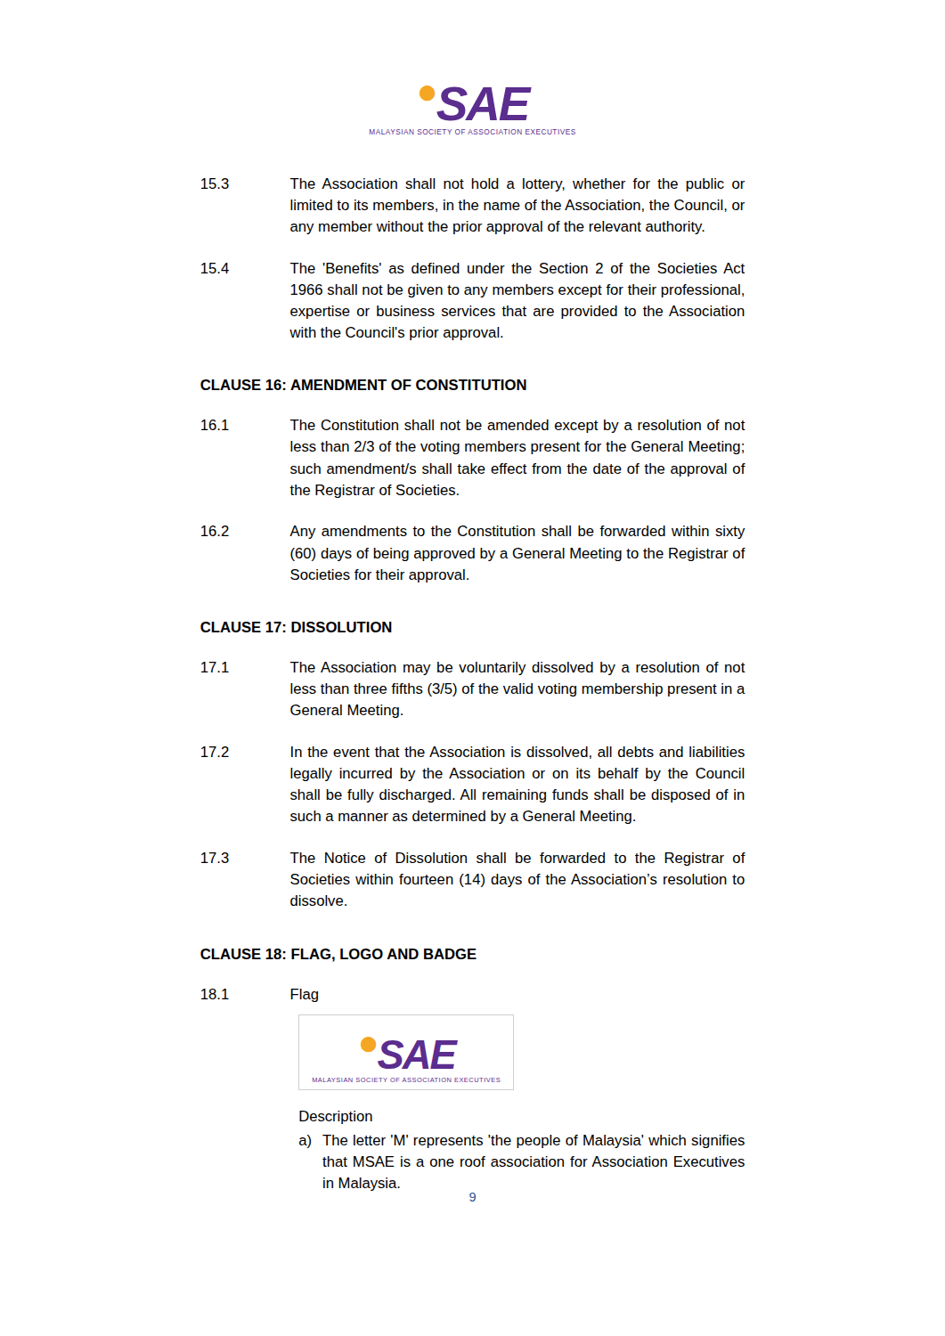●SAE
MALAYSIAN SOCIETY OF ASSOCIATION EXECUTIVES
15.3
The Association shall not hold a lottery, whether for the public or limited to its members, in the name of the Association, the Council, or any member without the prior approval of the relevant authority.
15.4
The 'Benefits' as defined under the Section 2 of the Societies Act 1966 shall not be given to any members except for their professional, expertise or business services that are provided to the Association with the Council's prior approval.
CLAUSE 16: AMENDMENT OF CONSTITUTION
16.1
The Constitution shall not be amended except by a resolution of not less than 2/3 of the voting members present for the General Meeting; such amendment/s shall take effect from the date of the approval of the Registrar of Societies.
16.2
Any amendments to the Constitution shall be forwarded within sixty (60) days of being approved by a General Meeting to the Registrar of Societies for their approval.
CLAUSE 17: DISSOLUTION
17.1
The Association may be voluntarily dissolved by a resolution of not less than three fifths (3/5) of the valid voting membership present in a General Meeting.
17.2
In the event that the Association is dissolved, all debts and liabilities legally incurred by the Association or on its behalf by the Council shall be fully discharged. All remaining funds shall be disposed of in such a manner as determined by a General Meeting.
17.3
The Notice of Dissolution shall be forwarded to the Registrar of Societies within fourteen (14) days of the Association’s resolution to dissolve.
CLAUSE 18: FLAG, LOGO AND BADGE
18.1
Flag
●SAE
MALAYSIAN SOCIETY OF ASSOCIATION EXECUTIVES
Description
a)
The letter 'M' represents 'the people of Malaysia' which signifies that MSAE is a one roof association for Association Executives in Malaysia.
9